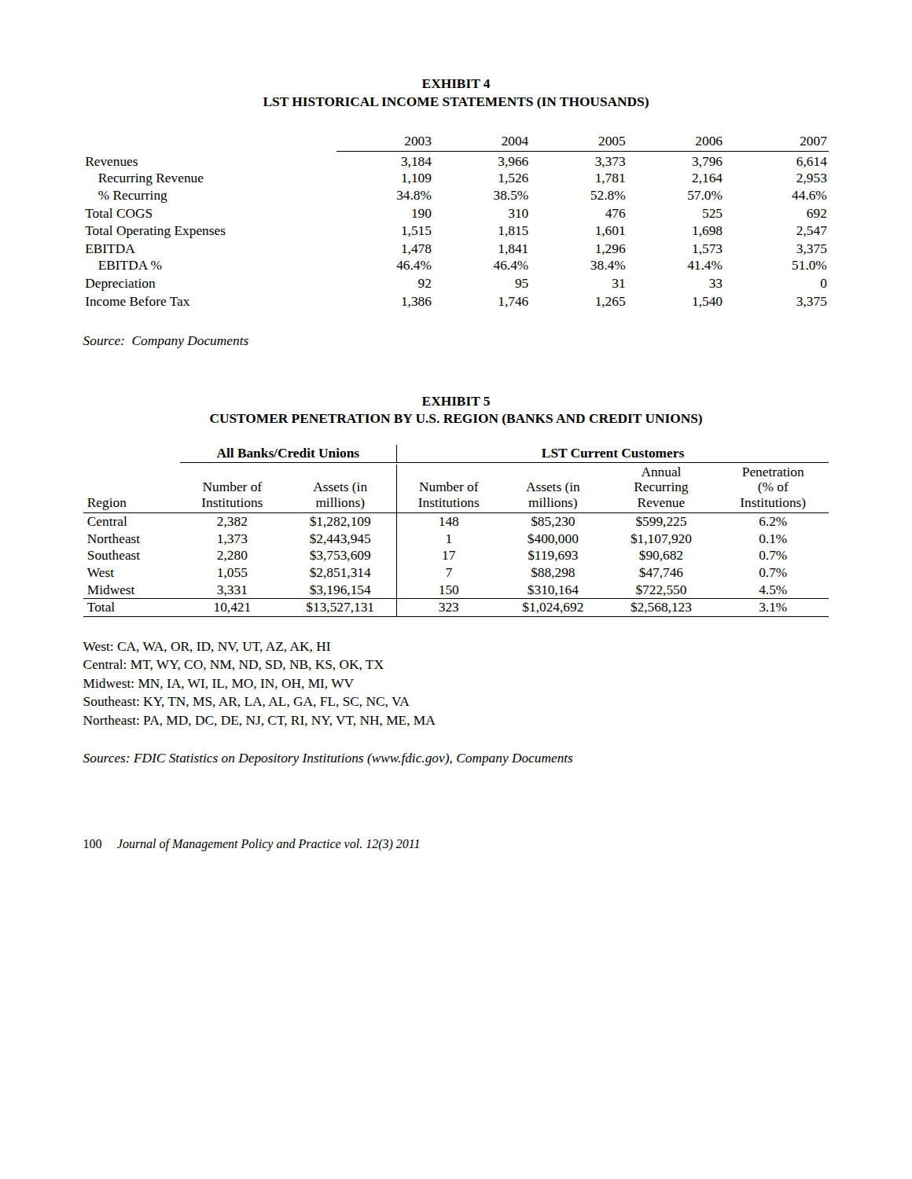EXHIBIT 4
LST HISTORICAL INCOME STATEMENTS (IN THOUSANDS)
| | 2003 | 2004 | 2005 | 2006 | 2007 |
| --- | --- | --- | --- | --- | --- |
| Revenues | 3,184 | 3,966 | 3,373 | 3,796 | 6,614 |
| Recurring Revenue | 1,109 | 1,526 | 1,781 | 2,164 | 2,953 |
| % Recurring | 34.8% | 38.5% | 52.8% | 57.0% | 44.6% |
| Total COGS | 190 | 310 | 476 | 525 | 692 |
| Total Operating Expenses | 1,515 | 1,815 | 1,601 | 1,698 | 2,547 |
| EBITDA | 1,478 | 1,841 | 1,296 | 1,573 | 3,375 |
| EBITDA % | 46.4% | 46.4% | 38.4% | 41.4% | 51.0% |
| Depreciation | 92 | 95 | 31 | 33 | 0 |
| Income Before Tax | 1,386 | 1,746 | 1,265 | 1,540 | 3,375 |
Source: Company Documents
EXHIBIT 5
CUSTOMER PENETRATION BY U.S. REGION (BANKS AND CREDIT UNIONS)
| | All Banks/Credit Unions | LST Current Customers |
| | | | | | Annual | Penetration |
| | Number of | Assets (in | Number of | Assets (in | Recurring | (% of |
| Region | Institutions | millions) | Institutions | millions) | Revenue | Institutions) |
| Central | 2,382 | $1,282,109 | 148 | $85,230 | $599,225 | 6.2% |
| Northeast | 1,373 | $2,443,945 | 1 | $400,000 | $1,107,920 | 0.1% |
| Southeast | 2,280 | $3,753,609 | 17 | $119,693 | $90,682 | 0.7% |
| West | 1,055 | $2,851,314 | 7 | $88,298 | $47,746 | 0.7% |
| Midwest | 3,331 | $3,196,154 | 150 | $310,164 | $722,550 | 4.5% |
| Total | 10,421 | $13,527,131 | 323 | $1,024,692 | $2,568,123 | 3.1% |
West: CA, WA, OR, ID, NV, UT, AZ, AK, HI
Central: MT, WY, CO, NM, ND, SD, NB, KS, OK, TX
Midwest: MN, IA, WI, IL, MO, IN, OH, MI, WV
Southeast: KY, TN, MS, AR, LA, AL, GA, FL, SC, NC, VA
Northeast: PA, MD, DC, DE, NJ, CT, RI, NY, VT, NH, ME, MA
Sources: FDIC Statistics on Depository Institutions (www.fdic.gov), Company Documents
100 Journal of Management Policy and Practice vol. 12(3) 2011